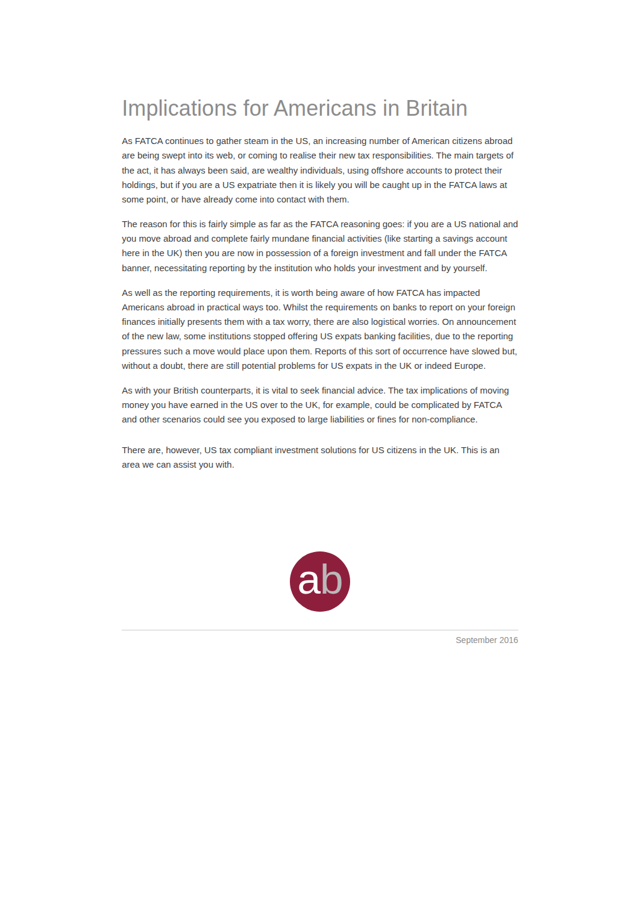Implications for Americans in Britain
As FATCA continues to gather steam in the US, an increasing number of American citizens abroad are being swept into its web, or coming to realise their new tax responsibilities. The main targets of the act, it has always been said, are wealthy individuals, using offshore accounts to protect their holdings, but if you are a US expatriate then it is likely you will be caught up in the FATCA laws at some point, or have already come into contact with them.
The reason for this is fairly simple as far as the FATCA reasoning goes: if you are a US national and you move abroad and complete fairly mundane financial activities (like starting a savings account here in the UK) then you are now in possession of a foreign investment and fall under the FATCA banner, necessitating reporting by the institution who holds your investment and by yourself.
As well as the reporting requirements, it is worth being aware of how FATCA has impacted Americans abroad in practical ways too. Whilst the requirements on banks to report on your foreign finances initially presents them with a tax worry, there are also logistical worries. On announcement of the new law, some institutions stopped offering US expats banking facilities, due to the reporting pressures such a move would place upon them. Reports of this sort of occurrence have slowed but, without a doubt, there are still potential problems for US expats in the UK or indeed Europe.
As with your British counterparts, it is vital to seek financial advice. The tax implications of moving money you have earned in the US over to the UK, for example, could be complicated by FATCA and other scenarios could see you exposed to large liabilities or fines for non-compliance.
There are, however, US tax compliant investment solutions for US citizens in the UK. This is an area we can assist you with.
ab
September 2016